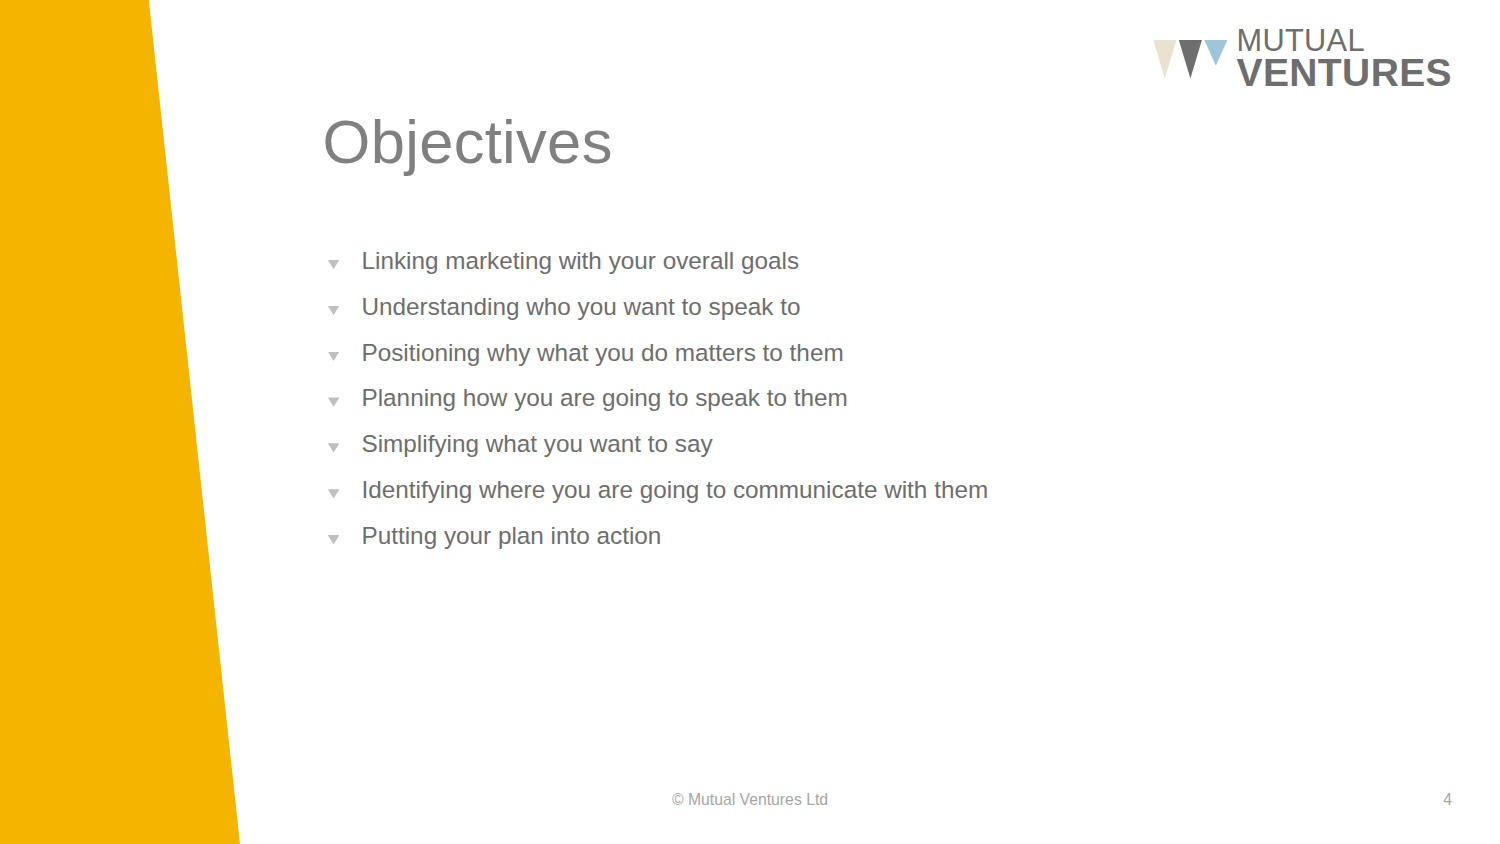MUTUAL VENTURES
Objectives
Linking marketing with your overall goals
Understanding who you want to speak to
Positioning why what you do matters to them
Planning how you are going to speak to them
Simplifying what you want to say
Identifying where you are going to communicate with them
Putting your plan into action
© Mutual Ventures Ltd
4